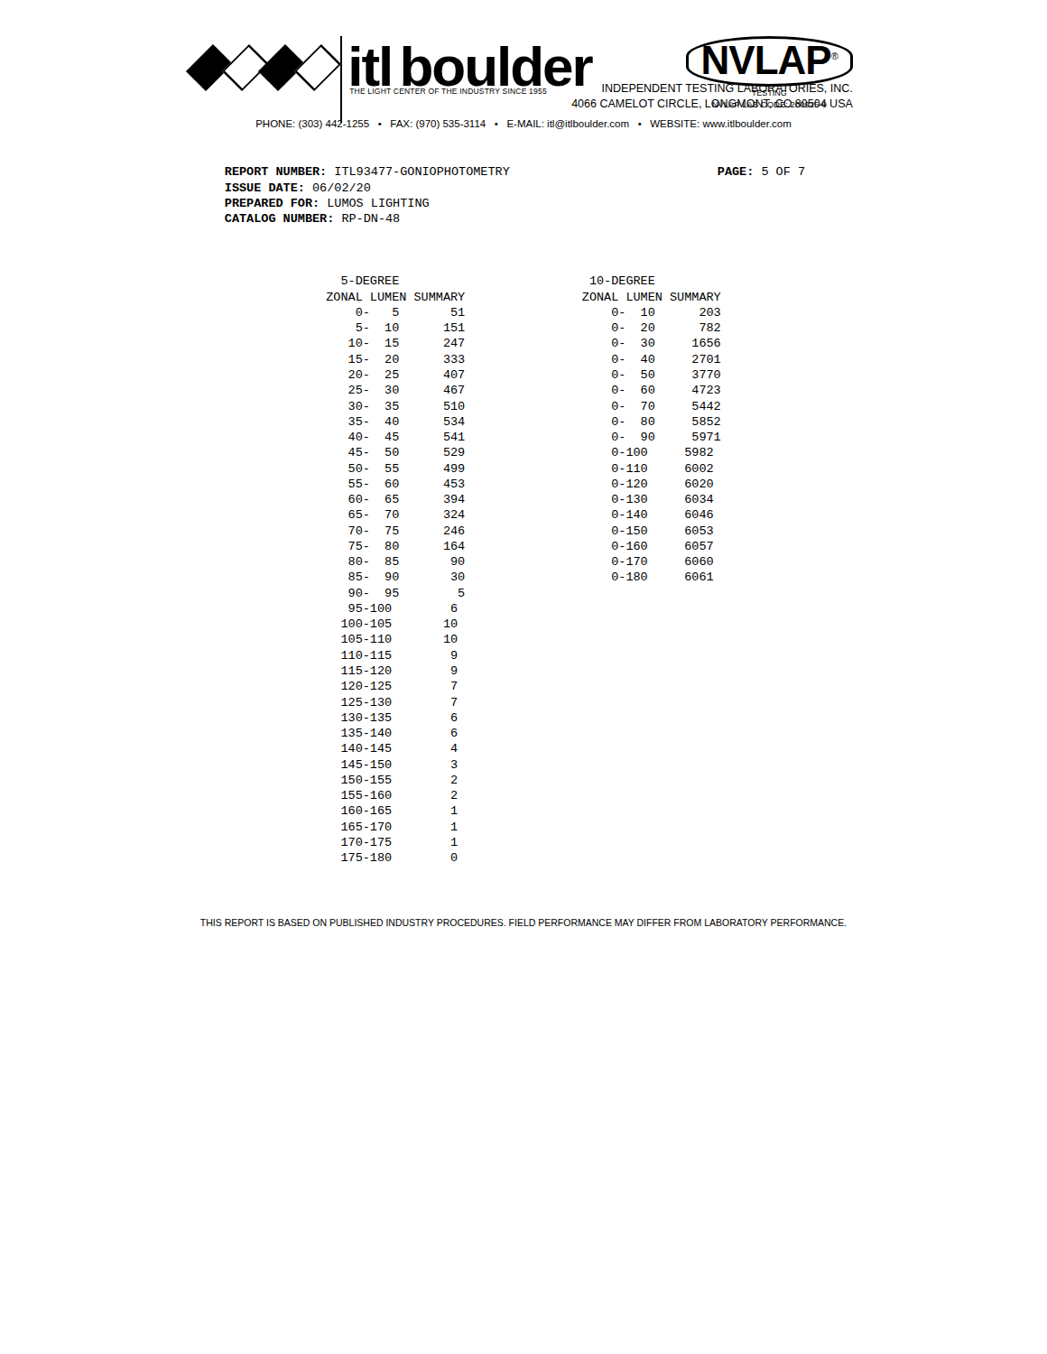itl boulder
THE LIGHT CENTER OF THE INDUSTRY SINCE 1955
NVLAP®
TESTING
NVLAP LAB CODE: 200925-0
INDEPENDENT TESTING LABORATORIES, INC.
4066 CAMELOT CIRCLE, LONGMONT, CO 80504 USA
PHONE: (303) 442-1255 • FAX: (970) 535-3114 • E-MAIL: itl@itlboulder.com • WEBSITE: www.itlboulder.com
PAGE: 5 OF 7
REPORT NUMBER: ITL93477-GONIOPHOTOMETRY
ISSUE DATE: 06/02/20
PREPARED FOR: LUMOS LIGHTING
CATALOG NUMBER: RP-DN-48
5-DEGREE ZONAL LUMEN SUMMARY 0- 5 51 5- 10 151 10- 15 247 15- 20 333 20- 25 407 25- 30 467 30- 35 510 35- 40 534 40- 45 541 45- 50 529 50- 55 499 55- 60 453 60- 65 394 65- 70 324 70- 75 246 75- 80 164 80- 85 90 85- 90 30 90- 95 5 95-100 6 100-105 10 105-110 10 110-115 9 115-120 9 120-125 7 125-130 7 130-135 6 135-140 6 140-145 4 145-150 3 150-155 2 155-160 2 160-165 1 165-170 1 170-175 1 175-180 0
10-DEGREE ZONAL LUMEN SUMMARY 0- 10 203 0- 20 782 0- 30 1656 0- 40 2701 0- 50 3770 0- 60 4723 0- 70 5442 0- 80 5852 0- 90 5971 0-100 5982 0-110 6002 0-120 6020 0-130 6034 0-140 6046 0-150 6053 0-160 6057 0-170 6060 0-180 6061
THIS REPORT IS BASED ON PUBLISHED INDUSTRY PROCEDURES. FIELD PERFORMANCE MAY DIFFER FROM LABORATORY PERFORMANCE.